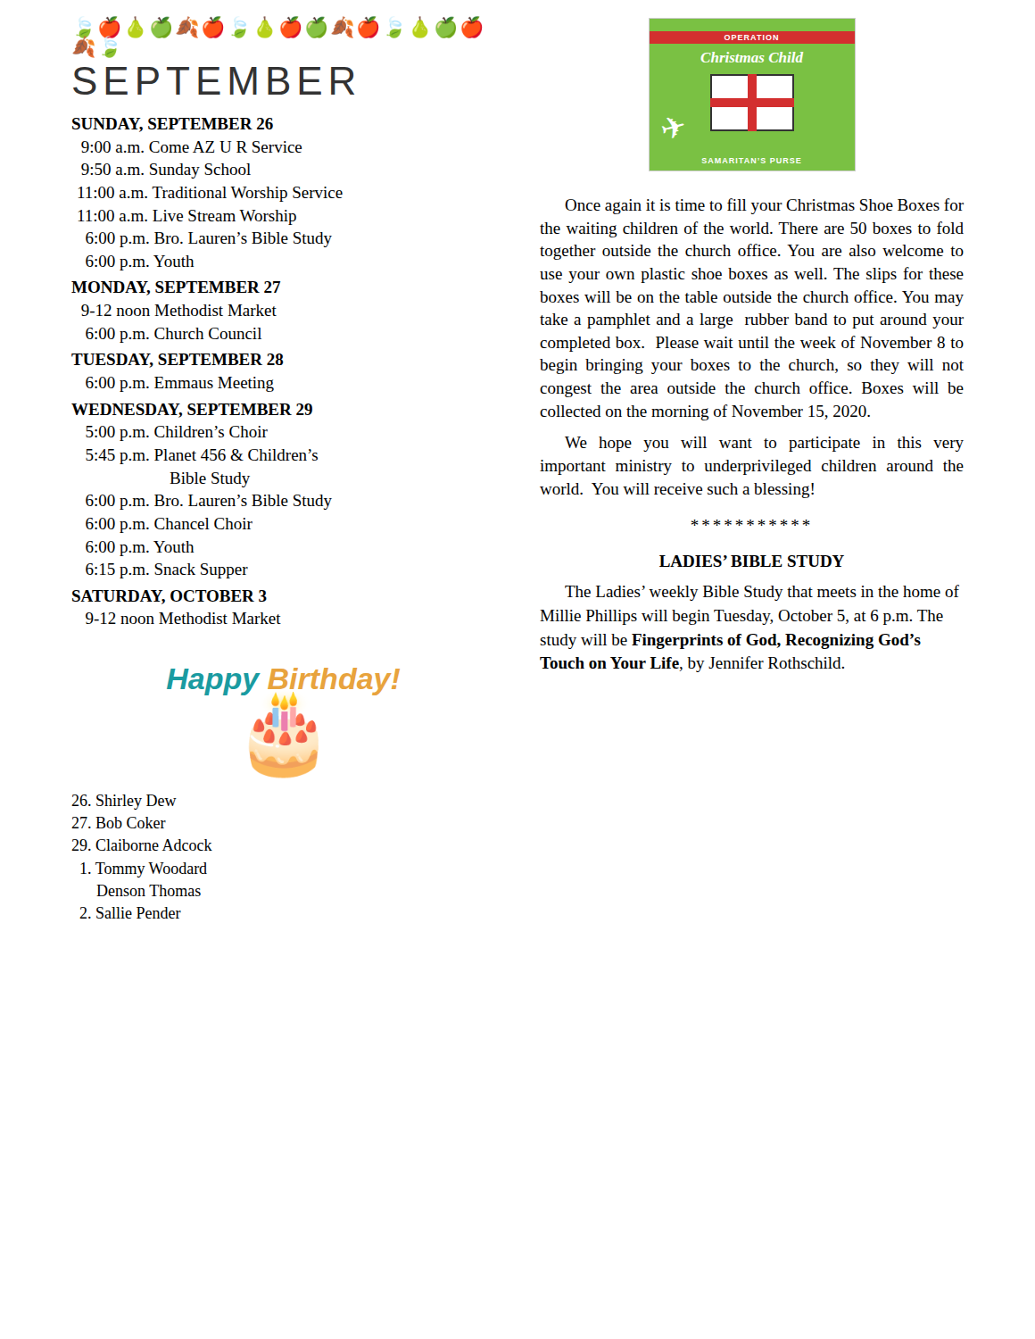🍃🍎🍐🍏🍂🍎🍃🍐🍎🍏🍂🍎🍃🍐🍏🍎🍂🍃
SEPTEMBER
SUNDAY, SEPTEMBER 26
9:00 a.m. Come AZ U R Service
9:50 a.m. Sunday School
11:00 a.m. Traditional Worship Service
11:00 a.m. Live Stream Worship
6:00 p.m. Bro. Lauren’s Bible Study
6:00 p.m. Youth
MONDAY, SEPTEMBER 27
9-12 noon Methodist Market
6:00 p.m. Church Council
TUESDAY, SEPTEMBER 28
6:00 p.m. Emmaus Meeting
WEDNESDAY, SEPTEMBER 29
5:00 p.m. Children’s Choir
5:45 p.m. Planet 456 & Children’s
Bible Study
6:00 p.m. Bro. Lauren’s Bible Study
6:00 p.m. Chancel Choir
6:00 p.m. Youth
6:15 p.m. Snack Supper
SATURDAY, OCTOBER 3
9-12 noon Methodist Market
Happy Birthday!
🎂
26. Shirley Dew
27. Bob Coker
29. Claiborne Adcock
1. Tommy Woodard
Denson Thomas
2. Sallie Pender
OPERATION
Christmas Child
✈
SAMARITAN’S PURSE
Once again it is time to fill your Christmas Shoe Boxes for the waiting children of the world. There are 50 boxes to fold together outside the church office. You are also welcome to use your own plastic shoe boxes as well. The slips for these boxes will be on the table outside the church office. You may take a pamphlet and a large rubber band to put around your completed box. Please wait until the week of November 8 to begin bringing your boxes to the church, so they will not congest the area outside the church office. Boxes will be collected on the morning of November 15, 2020.
We hope you will want to participate in this very important ministry to underprivileged children around the world. You will receive such a blessing!
***********
LADIES’ BIBLE STUDY
The Ladies’ weekly Bible Study that meets in the home of Millie Phillips will begin Tuesday, October 5, at 6 p.m. The study will be Fingerprints of God, Recognizing God’s Touch on Your Life, by Jennifer Rothschild.